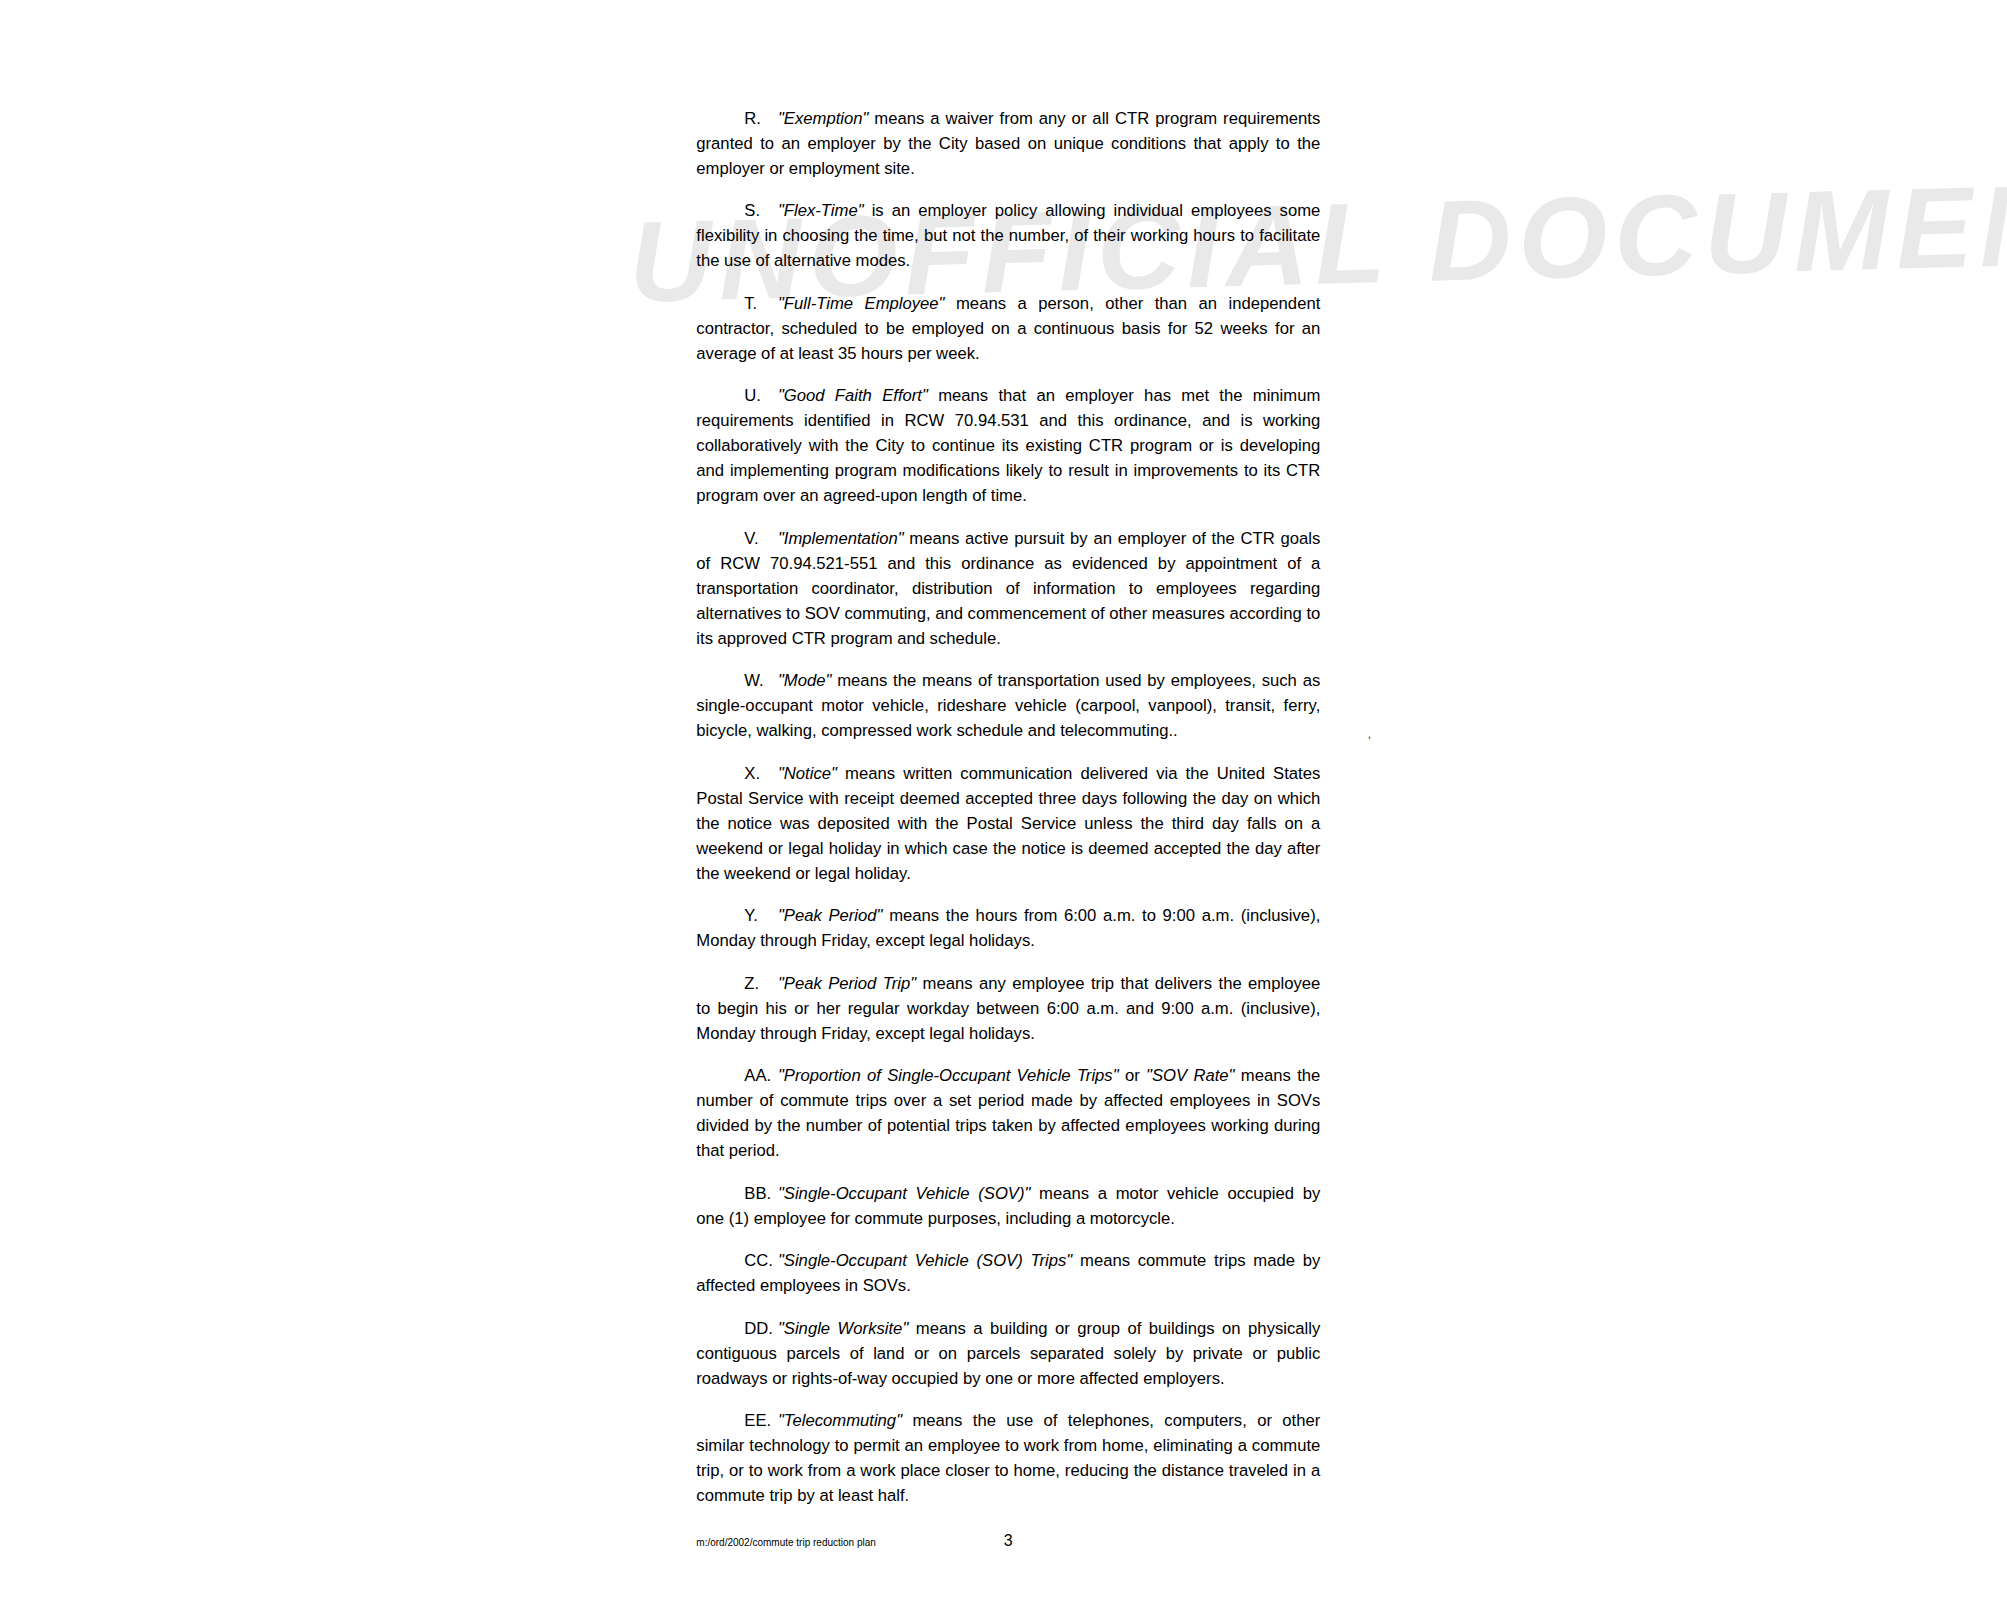UNOFFICIAL DOCUMENT
R."Exemption" means a waiver from any or all CTR program requirements granted to an employer by the City based on unique conditions that apply to the employer or employment site.
S."Flex-Time" is an employer policy allowing individual employees some flexibility in choosing the time, but not the number, of their working hours to facilitate the use of alternative modes.
T."Full-Time Employee" means a person, other than an independent contractor, scheduled to be employed on a continuous basis for 52 weeks for an average of at least 35 hours per week.
U."Good Faith Effort" means that an employer has met the minimum requirements identified in RCW 70.94.531 and this ordinance, and is working collaboratively with the City to continue its existing CTR program or is developing and implementing program modifications likely to result in improvements to its CTR program over an agreed-upon length of time.
V."Implementation" means active pursuit by an employer of the CTR goals of RCW 70.94.521-551 and this ordinance as evidenced by appointment of a transportation coordinator, distribution of information to employees regarding alternatives to SOV commuting, and commencement of other measures according to its approved CTR program and schedule.
W."Mode" means the means of transportation used by employees, such as single-occupant motor vehicle, rideshare vehicle (carpool, vanpool), transit, ferry, bicycle, walking, compressed work schedule and telecommuting..
X."Notice" means written communication delivered via the United States Postal Service with receipt deemed accepted three days following the day on which the notice was deposited with the Postal Service unless the third day falls on a weekend or legal holiday in which case the notice is deemed accepted the day after the weekend or legal holiday.
Y."Peak Period" means the hours from 6:00 a.m. to 9:00 a.m. (inclusive), Monday through Friday, except legal holidays.
Z."Peak Period Trip" means any employee trip that delivers the employee to begin his or her regular workday between 6:00 a.m. and 9:00 a.m. (inclusive), Monday through Friday, except legal holidays.
AA."Proportion of Single-Occupant Vehicle Trips" or "SOV Rate" means the number of commute trips over a set period made by affected employees in SOVs divided by the number of potential trips taken by affected employees working during that period.
BB."Single-Occupant Vehicle (SOV)" means a motor vehicle occupied by one (1) employee for commute purposes, including a motorcycle.
CC."Single-Occupant Vehicle (SOV) Trips" means commute trips made by affected employees in SOVs.
DD."Single Worksite" means a building or group of buildings on physically contiguous parcels of land or on parcels separated solely by private or public roadways or rights-of-way occupied by one or more affected employers.
EE."Telecommuting" means the use of telephones, computers, or other similar technology to permit an employee to work from home, eliminating a commute trip, or to work from a work place closer to home, reducing the distance traveled in a commute trip by at least half.
,
m:/ord/2002/commute trip reduction plan 3